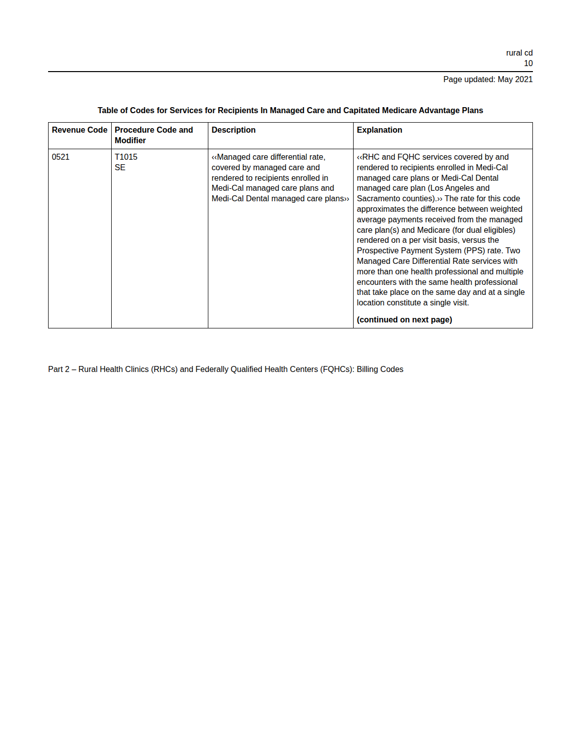rural cd
10
Page updated: May 2021
Table of Codes for Services for Recipients In Managed Care and Capitated Medicare Advantage Plans
| Revenue Code | Procedure Code and Modifier | Description | Explanation |
| --- | --- | --- | --- |
| 0521 | T1015 SE | ‹‹Managed care differential rate, covered by managed care and rendered to recipients enrolled in Medi-Cal managed care plans and Medi-Cal Dental managed care plans›› | ‹‹RHC and FQHC services covered by and rendered to recipients enrolled in Medi-Cal managed care plans or Medi-Cal Dental managed care plan (Los Angeles and Sacramento counties).›› The rate for this code approximates the difference between weighted average payments received from the managed care plan(s) and Medicare (for dual eligibles) rendered on a per visit basis, versus the Prospective Payment System (PPS) rate. Two Managed Care Differential Rate services with more than one health professional and multiple encounters with the same health professional that take place on the same day and at a single location constitute a single visit. (continued on next page) |
Part 2 – Rural Health Clinics (RHCs) and Federally Qualified Health Centers (FQHCs): Billing Codes